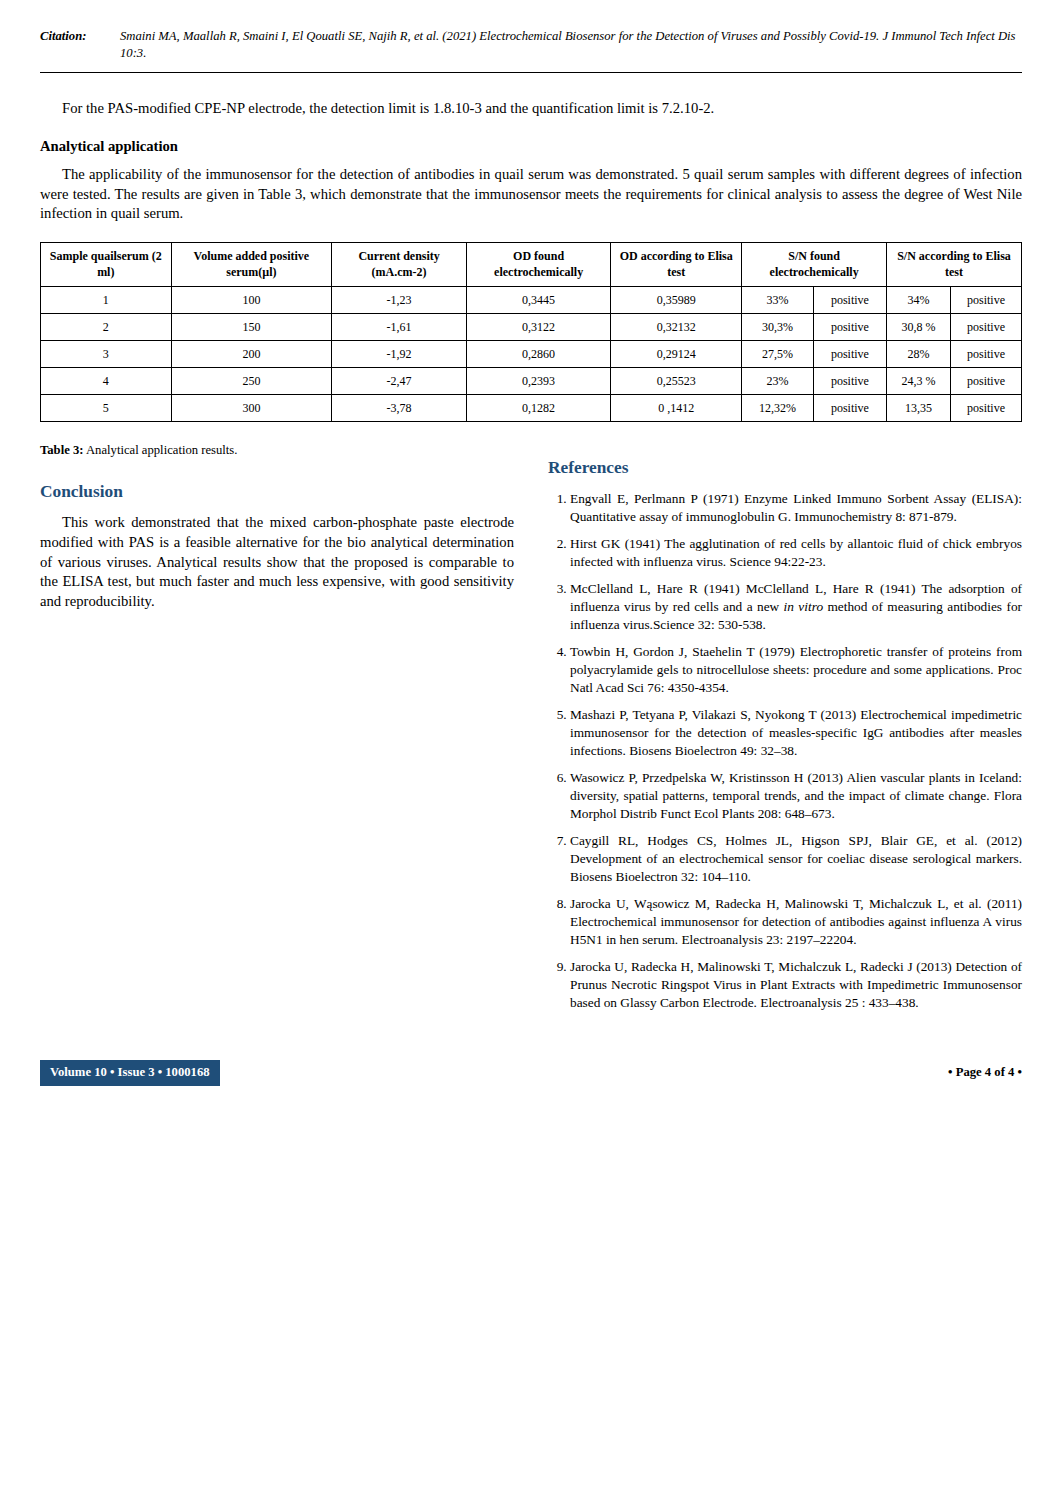Citation:
Smaini MA, Maallah R, Smaini I, El Qouatli SE, Najih R, et al. (2021) Electrochemical Biosensor for the Detection of Viruses and Possibly Covid-19. J Immunol Tech Infect Dis 10:3.
For the PAS-modified CPE-NP electrode, the detection limit is 1.8.10-3 and the quantification limit is 7.2.10-2.
Analytical application
The applicability of the immunosensor for the detection of antibodies in quail serum was demonstrated. 5 quail serum samples with different degrees of infection were tested. The results are given in Table 3, which demonstrate that the immunosensor meets the requirements for clinical analysis to assess the degree of West Nile infection in quail serum.
| Sample quailserum (2 ml) | Volume added positive serum(µl) | Current density (mA.cm-2) | OD found electrochemically | OD according to Elisa test | S/N found electrochemically | S/N according to Elisa test |
| --- | --- | --- | --- | --- | --- | --- |
| 1 | 100 | -1,23 | 0,3445 | 0,35989 | 33% | positive | 34% | positive |
| 2 | 150 | -1,61 | 0,3122 | 0,32132 | 30,3% | positive | 30,8 % | positive |
| 3 | 200 | -1,92 | 0,2860 | 0,29124 | 27,5% | positive | 28% | positive |
| 4 | 250 | -2,47 | 0,2393 | 0,25523 | 23% | positive | 24,3 % | positive |
| 5 | 300 | -3,78 | 0,1282 | 0 ,1412 | 12,32% | positive | 13,35 | positive |
Table 3: Analytical application results.
Conclusion
This work demonstrated that the mixed carbon-phosphate paste electrode modified with PAS is a feasible alternative for the bio analytical determination of various viruses. Analytical results show that the proposed is comparable to the ELISA test, but much faster and much less expensive, with good sensitivity and reproducibility.
References
Engvall E, Perlmann P (1971) Enzyme Linked Immuno Sorbent Assay (ELISA): Quantitative assay of immunoglobulin G. Immunochemistry 8: 871-879.
Hirst GK (1941) The agglutination of red cells by allantoic fluid of chick embryos infected with influenza virus. Science 94:22-23.
McClelland L, Hare R (1941) McClelland L, Hare R (1941) The adsorption of influenza virus by red cells and a new in vitro method of measuring antibodies for influenza virus.Science 32: 530-538.
Towbin H, Gordon J, Staehelin T (1979) Electrophoretic transfer of proteins from polyacrylamide gels to nitrocellulose sheets: procedure and some applications. Proc Natl Acad Sci 76: 4350-4354.
Mashazi P, Tetyana P, Vilakazi S, Nyokong T (2013) Electrochemical impedimetric immunosensor for the detection of measles-specific IgG antibodies after measles infections. Biosens Bioelectron 49: 32–38.
Wasowicz P, Przedpelska W, Kristinsson H (2013) Alien vascular plants in Iceland: diversity, spatial patterns, temporal trends, and the impact of climate change. Flora Morphol Distrib Funct Ecol Plants 208: 648–673.
Caygill RL, Hodges CS, Holmes JL, Higson SPJ, Blair GE, et al. (2012) Development of an electrochemical sensor for coeliac disease serological markers. Biosens Bioelectron 32: 104–110.
Jarocka U, Wąsowicz M, Radecka H, Malinowski T, Michalczuk L, et al. (2011) Electrochemical immunosensor for detection of antibodies against influenza A virus H5N1 in hen serum. Electroanalysis 23: 2197–22204.
Jarocka U, Radecka H, Malinowski T, Michalczuk L, Radecki J (2013) Detection of Prunus Necrotic Ringspot Virus in Plant Extracts with Impedimetric Immunosensor based on Glassy Carbon Electrode. Electroanalysis 25 : 433–438.
Volume 10 • Issue 3 • 1000168
• Page 4 of 4 •